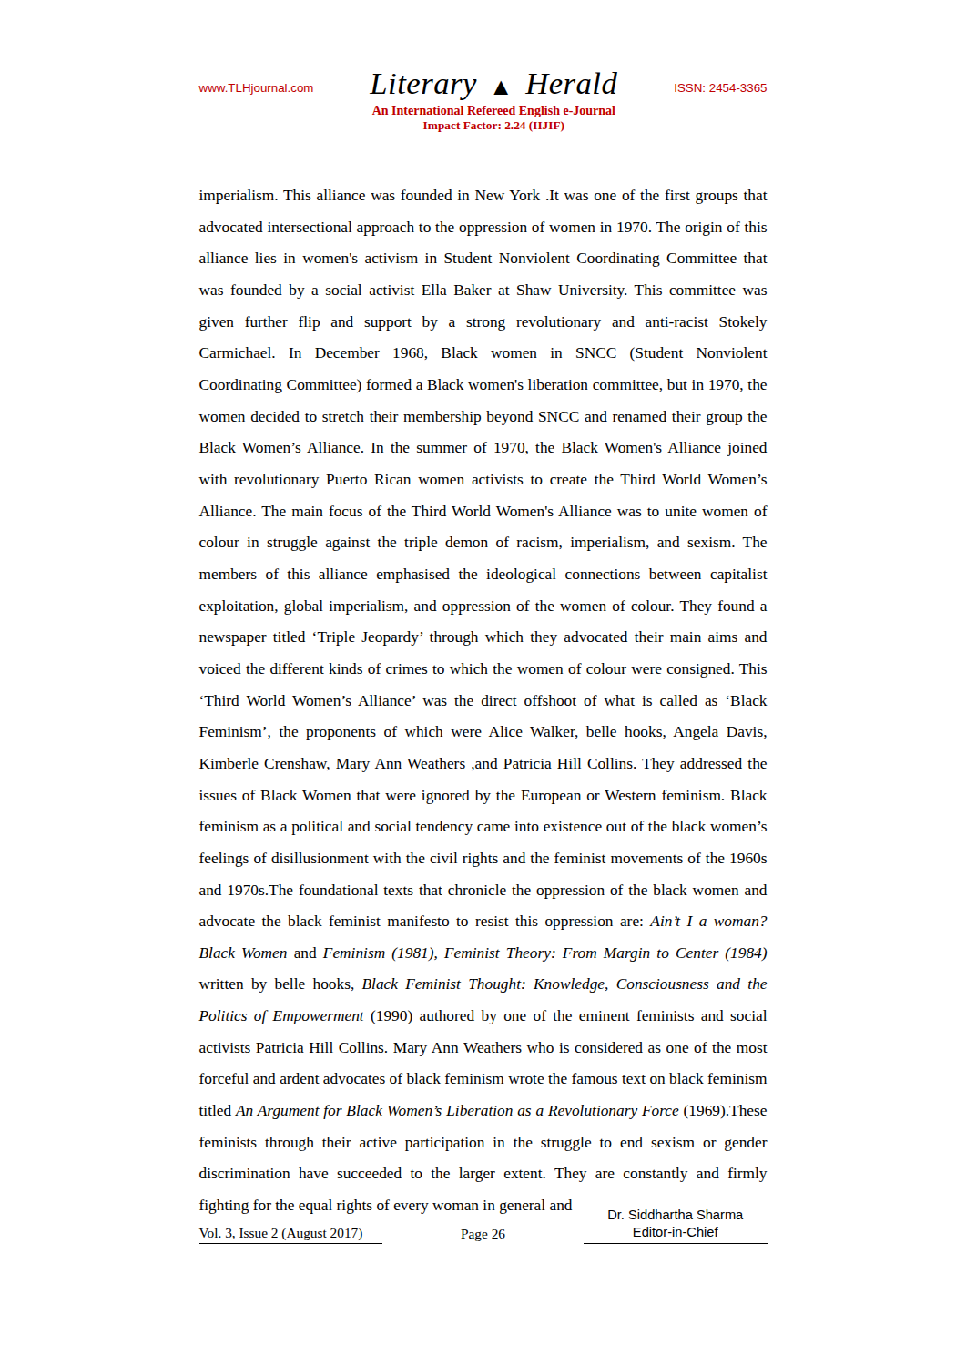www.TLHjournal.com
Literary ▲ Herald
An International Refereed English e-Journal
Impact Factor: 2.24 (IIJIF)
ISSN: 2454-3365
imperialism. This alliance was founded in New York .It was one of the first groups that advocated intersectional approach to the oppression of women in 1970. The origin of this alliance lies in women's activism in Student Nonviolent Coordinating Committee that was founded by a social activist Ella Baker at Shaw University. This committee was given further flip and support by a strong revolutionary and anti-racist Stokely Carmichael. In December 1968, Black women in SNCC (Student Nonviolent Coordinating Committee) formed a Black women's liberation committee, but in 1970, the women decided to stretch their membership beyond SNCC and renamed their group the Black Women’s Alliance. In the summer of 1970, the Black Women's Alliance joined with revolutionary Puerto Rican women activists to create the Third World Women’s Alliance. The main focus of the Third World Women's Alliance was to unite women of colour in struggle against the triple demon of racism, imperialism, and sexism. The members of this alliance emphasised the ideological connections between capitalist exploitation, global imperialism, and oppression of the women of colour. They found a newspaper titled ‘Triple Jeopardy’ through which they advocated their main aims and voiced the different kinds of crimes to which the women of colour were consigned. This ‘Third World Women’s Alliance’ was the direct offshoot of what is called as ‘Black Feminism’, the proponents of which were Alice Walker, belle hooks, Angela Davis, Kimberle Crenshaw, Mary Ann Weathers ,and Patricia Hill Collins. They addressed the issues of Black Women that were ignored by the European or Western feminism. Black feminism as a political and social tendency came into existence out of the black women’s feelings of disillusionment with the civil rights and the feminist movements of the 1960s and 1970s.The foundational texts that chronicle the oppression of the black women and advocate the black feminist manifesto to resist this oppression are: Ain’t I a woman? Black Women and Feminism (1981), Feminist Theory: From Margin to Center (1984) written by belle hooks, Black Feminist Thought: Knowledge, Consciousness and the Politics of Empowerment (1990) authored by one of the eminent feminists and social activists Patricia Hill Collins. Mary Ann Weathers who is considered as one of the most forceful and ardent advocates of black feminism wrote the famous text on black feminism titled An Argument for Black Women’s Liberation as a Revolutionary Force (1969).These feminists through their active participation in the struggle to end sexism or gender discrimination have succeeded to the larger extent. They are constantly and firmly fighting for the equal rights of every woman in general and
Vol. 3, Issue 2 (August 2017)
Page 26
Dr. Siddhartha Sharma
Editor-in-Chief